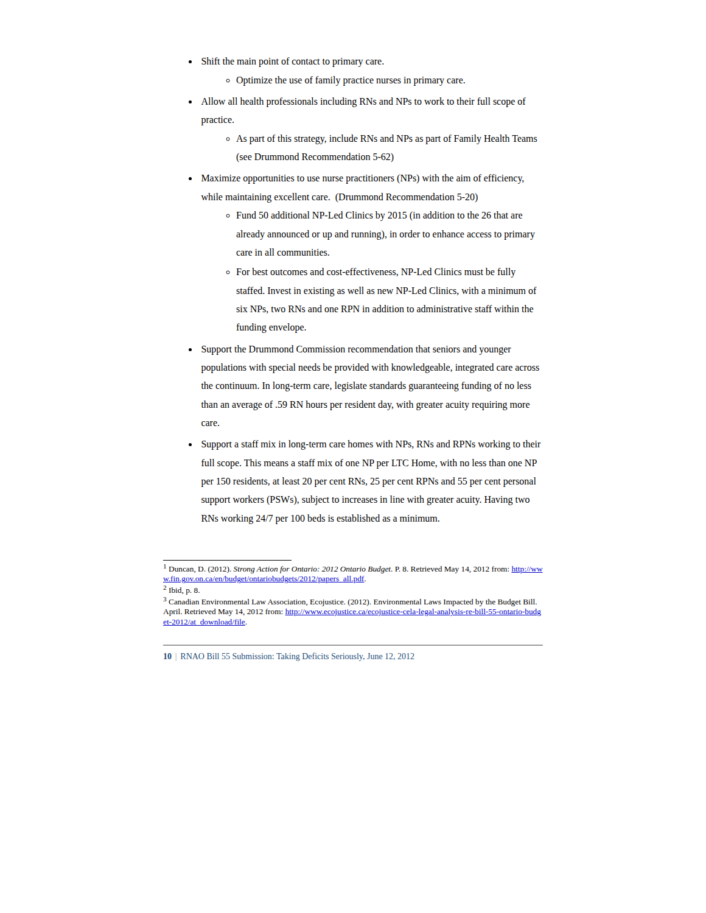Shift the main point of contact to primary care.
Optimize the use of family practice nurses in primary care.
Allow all health professionals including RNs and NPs to work to their full scope of practice.
As part of this strategy, include RNs and NPs as part of Family Health Teams (see Drummond Recommendation 5-62)
Maximize opportunities to use nurse practitioners (NPs) with the aim of efficiency, while maintaining excellent care. (Drummond Recommendation 5-20)
Fund 50 additional NP-Led Clinics by 2015 (in addition to the 26 that are already announced or up and running), in order to enhance access to primary care in all communities.
For best outcomes and cost-effectiveness, NP-Led Clinics must be fully staffed. Invest in existing as well as new NP-Led Clinics, with a minimum of six NPs, two RNs and one RPN in addition to administrative staff within the funding envelope.
Support the Drummond Commission recommendation that seniors and younger populations with special needs be provided with knowledgeable, integrated care across the continuum. In long-term care, legislate standards guaranteeing funding of no less than an average of .59 RN hours per resident day, with greater acuity requiring more care.
Support a staff mix in long-term care homes with NPs, RNs and RPNs working to their full scope. This means a staff mix of one NP per LTC Home, with no less than one NP per 150 residents, at least 20 per cent RNs, 25 per cent RPNs and 55 per cent personal support workers (PSWs), subject to increases in line with greater acuity. Having two RNs working 24/7 per 100 beds is established as a minimum.
1 Duncan, D. (2012). Strong Action for Ontario: 2012 Ontario Budget. P. 8. Retrieved May 14, 2012 from: http://www.fin.gov.on.ca/en/budget/ontariobudgets/2012/papers_all.pdf.
2 Ibid, p. 8.
3 Canadian Environmental Law Association, Ecojustice. (2012). Environmental Laws Impacted by the Budget Bill. April. Retrieved May 14, 2012 from: http://www.ecojustice.ca/ecojustice-cela-legal-analysis-re-bill-55-ontario-budget-2012/at_download/file.
10|RNAO Bill 55 Submission: Taking Deficits Seriously, June 12, 2012